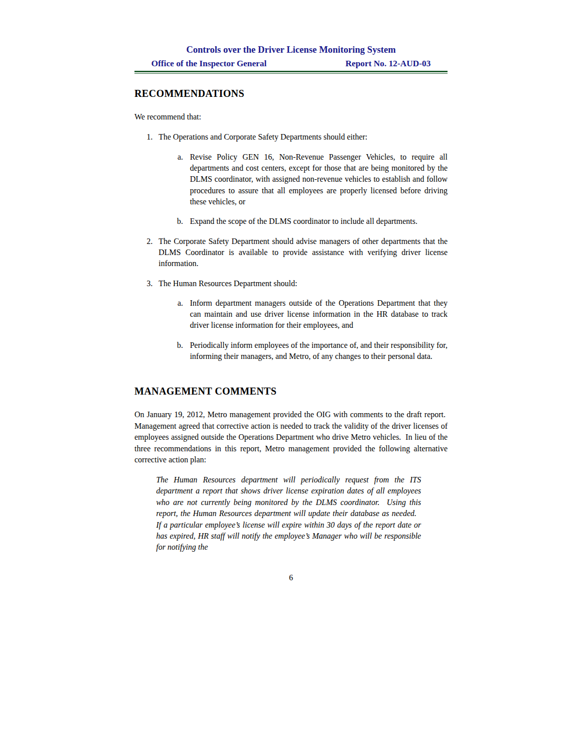Controls over the Driver License Monitoring System
Office of the Inspector General Report No. 12-AUD-03
RECOMMENDATIONS
We recommend that:
The Operations and Corporate Safety Departments should either:
Revise Policy GEN 16, Non-Revenue Passenger Vehicles, to require all departments and cost centers, except for those that are being monitored by the DLMS coordinator, with assigned non-revenue vehicles to establish and follow procedures to assure that all employees are properly licensed before driving these vehicles, or
Expand the scope of the DLMS coordinator to include all departments.
The Corporate Safety Department should advise managers of other departments that the DLMS Coordinator is available to provide assistance with verifying driver license information.
The Human Resources Department should:
Inform department managers outside of the Operations Department that they can maintain and use driver license information in the HR database to track driver license information for their employees, and
Periodically inform employees of the importance of, and their responsibility for, informing their managers, and Metro, of any changes to their personal data.
MANAGEMENT COMMENTS
On January 19, 2012, Metro management provided the OIG with comments to the draft report. Management agreed that corrective action is needed to track the validity of the driver licenses of employees assigned outside the Operations Department who drive Metro vehicles. In lieu of the three recommendations in this report, Metro management provided the following alternative corrective action plan:
The Human Resources department will periodically request from the ITS department a report that shows driver license expiration dates of all employees who are not currently being monitored by the DLMS coordinator. Using this report, the Human Resources department will update their database as needed. If a particular employee’s license will expire within 30 days of the report date or has expired, HR staff will notify the employee’s Manager who will be responsible for notifying the
6